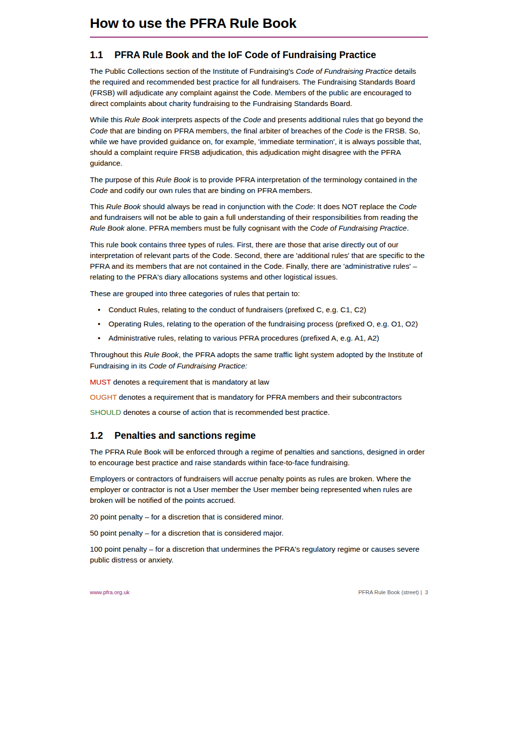How to use the PFRA Rule Book
1.1 PFRA Rule Book and the IoF Code of Fundraising Practice
The Public Collections section of the Institute of Fundraising's Code of Fundraising Practice details the required and recommended best practice for all fundraisers. The Fundraising Standards Board (FRSB) will adjudicate any complaint against the Code. Members of the public are encouraged to direct complaints about charity fundraising to the Fundraising Standards Board.
While this Rule Book interprets aspects of the Code and presents additional rules that go beyond the Code that are binding on PFRA members, the final arbiter of breaches of the Code is the FRSB. So, while we have provided guidance on, for example, 'immediate termination', it is always possible that, should a complaint require FRSB adjudication, this adjudication might disagree with the PFRA guidance.
The purpose of this Rule Book is to provide PFRA interpretation of the terminology contained in the Code and codify our own rules that are binding on PFRA members.
This Rule Book should always be read in conjunction with the Code: It does NOT replace the Code and fundraisers will not be able to gain a full understanding of their responsibilities from reading the Rule Book alone. PFRA members must be fully cognisant with the Code of Fundraising Practice.
This rule book contains three types of rules. First, there are those that arise directly out of our interpretation of relevant parts of the Code. Second, there are 'additional rules' that are specific to the PFRA and its members that are not contained in the Code. Finally, there are 'administrative rules' – relating to the PFRA's diary allocations systems and other logistical issues.
These are grouped into three categories of rules that pertain to:
Conduct Rules, relating to the conduct of fundraisers (prefixed C, e.g. C1, C2)
Operating Rules, relating to the operation of the fundraising process (prefixed O, e.g. O1, O2)
Administrative rules, relating to various PFRA procedures (prefixed A, e.g. A1, A2)
Throughout this Rule Book, the PFRA adopts the same traffic light system adopted by the Institute of Fundraising in its Code of Fundraising Practice:
MUST denotes a requirement that is mandatory at law
OUGHT denotes a requirement that is mandatory for PFRA members and their subcontractors
SHOULD denotes a course of action that is recommended best practice.
1.2 Penalties and sanctions regime
The PFRA Rule Book will be enforced through a regime of penalties and sanctions, designed in order to encourage best practice and raise standards within face-to-face fundraising.
Employers or contractors of fundraisers will accrue penalty points as rules are broken. Where the employer or contractor is not a User member the User member being represented when rules are broken will be notified of the points accrued.
20 point penalty – for a discretion that is considered minor.
50 point penalty – for a discretion that is considered major.
100 point penalty – for a discretion that undermines the PFRA's regulatory regime or causes severe public distress or anxiety.
www.pfra.org.uk PFRA Rule Book (street) | 3